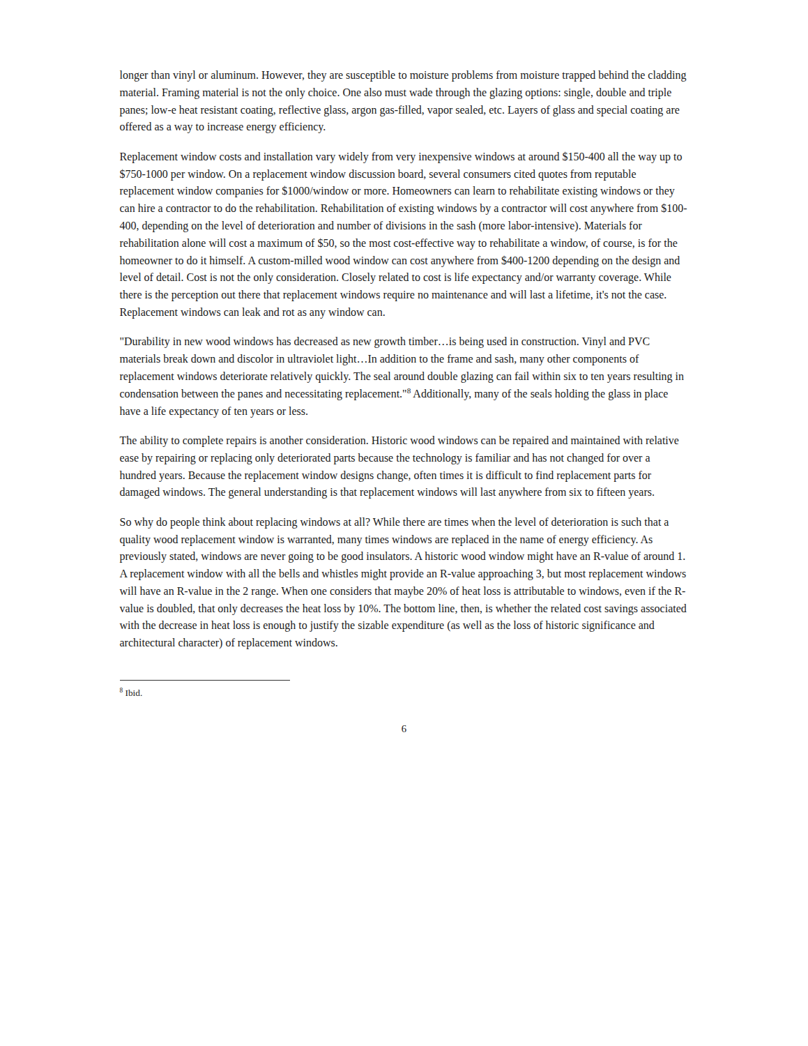longer than vinyl or aluminum. However, they are susceptible to moisture problems from moisture trapped behind the cladding material. Framing material is not the only choice. One also must wade through the glazing options: single, double and triple panes; low-e heat resistant coating, reflective glass, argon gas-filled, vapor sealed, etc. Layers of glass and special coating are offered as a way to increase energy efficiency.
Replacement window costs and installation vary widely from very inexpensive windows at around $150-400 all the way up to $750-1000 per window. On a replacement window discussion board, several consumers cited quotes from reputable replacement window companies for $1000/window or more. Homeowners can learn to rehabilitate existing windows or they can hire a contractor to do the rehabilitation. Rehabilitation of existing windows by a contractor will cost anywhere from $100-400, depending on the level of deterioration and number of divisions in the sash (more labor-intensive). Materials for rehabilitation alone will cost a maximum of $50, so the most cost-effective way to rehabilitate a window, of course, is for the homeowner to do it himself. A custom-milled wood window can cost anywhere from $400-1200 depending on the design and level of detail. Cost is not the only consideration. Closely related to cost is life expectancy and/or warranty coverage. While there is the perception out there that replacement windows require no maintenance and will last a lifetime, it's not the case. Replacement windows can leak and rot as any window can.
"Durability in new wood windows has decreased as new growth timber…is being used in construction. Vinyl and PVC materials break down and discolor in ultraviolet light…In addition to the frame and sash, many other components of replacement windows deteriorate relatively quickly. The seal around double glazing can fail within six to ten years resulting in condensation between the panes and necessitating replacement."8 Additionally, many of the seals holding the glass in place have a life expectancy of ten years or less.
The ability to complete repairs is another consideration. Historic wood windows can be repaired and maintained with relative ease by repairing or replacing only deteriorated parts because the technology is familiar and has not changed for over a hundred years. Because the replacement window designs change, often times it is difficult to find replacement parts for damaged windows. The general understanding is that replacement windows will last anywhere from six to fifteen years.
So why do people think about replacing windows at all? While there are times when the level of deterioration is such that a quality wood replacement window is warranted, many times windows are replaced in the name of energy efficiency. As previously stated, windows are never going to be good insulators. A historic wood window might have an R-value of around 1. A replacement window with all the bells and whistles might provide an R-value approaching 3, but most replacement windows will have an R-value in the 2 range. When one considers that maybe 20% of heat loss is attributable to windows, even if the R-value is doubled, that only decreases the heat loss by 10%. The bottom line, then, is whether the related cost savings associated with the decrease in heat loss is enough to justify the sizable expenditure (as well as the loss of historic significance and architectural character) of replacement windows.
8 Ibid.
6